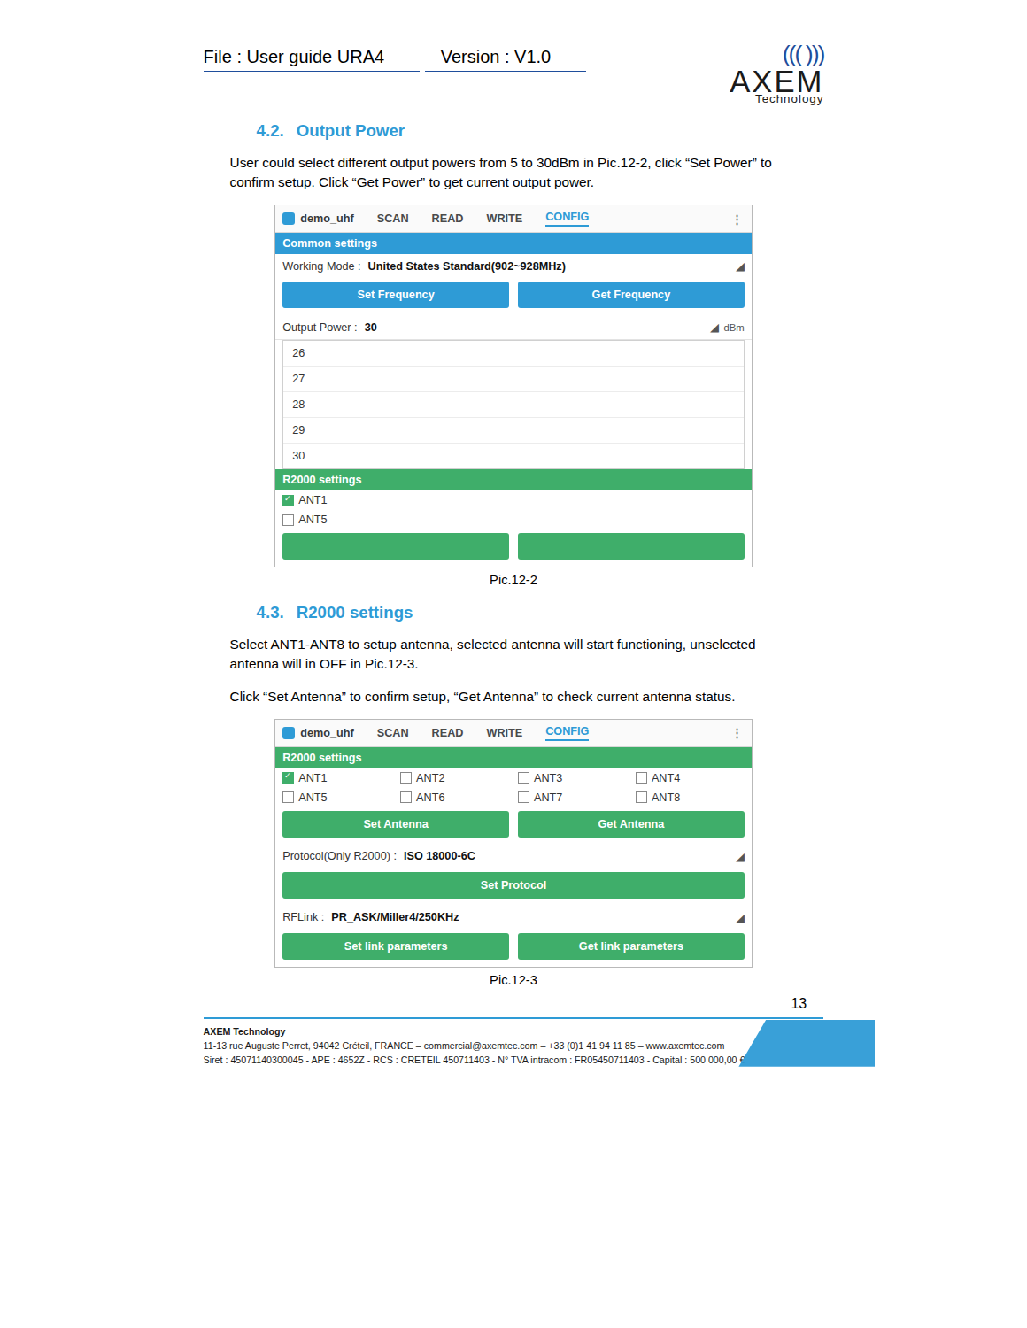File : User guide URA4
Version : V1.0
((( )))
AXEM
Technology
4.2. Output Power
User could select different output powers from 5 to 30dBm in Pic.12-2, click “Set Power” to confirm setup. Click “Get Power” to get current output power.
demo_uhf SCAN READ WRITE CONFIG ⋮
Common settings
Working Mode : United States Standard(902~928MHz) ◢
Set Frequency
Get Frequency
Output Power : 30 ◢dBm
26
27
28
29
30
R2000 settings
ANT1
ANT5
Pic.12-2
4.3. R2000 settings
Select ANT1-ANT8 to setup antenna, selected antenna will start functioning, unselected antenna will in OFF in Pic.12-3.
Click “Set Antenna” to confirm setup, “Get Antenna” to check current antenna status.
demo_uhf SCAN READ WRITE CONFIG ⋮
R2000 settings
ANT1 ANT2 ANT3 ANT4
ANT5 ANT6 ANT7 ANT8
Set Antenna
Get Antenna
Protocol(Only R2000) : ISO 18000-6C ◢
Set Protocol
RFLink : PR_ASK/Miller4/250KHz ◢
Set link parameters
Get link parameters
Pic.12-3
13
AXEM Technology
11-13 rue Auguste Perret, 94042 Créteil, FRANCE – commercial@axemtec.com – +33 (0)1 41 94 11 85 – www.axemtec.com
Siret : 45071140300045 - APE : 4652Z - RCS : CRETEIL 450711403 - N° TVA intracom : FR05450711403 - Capital : 500 000,00 €